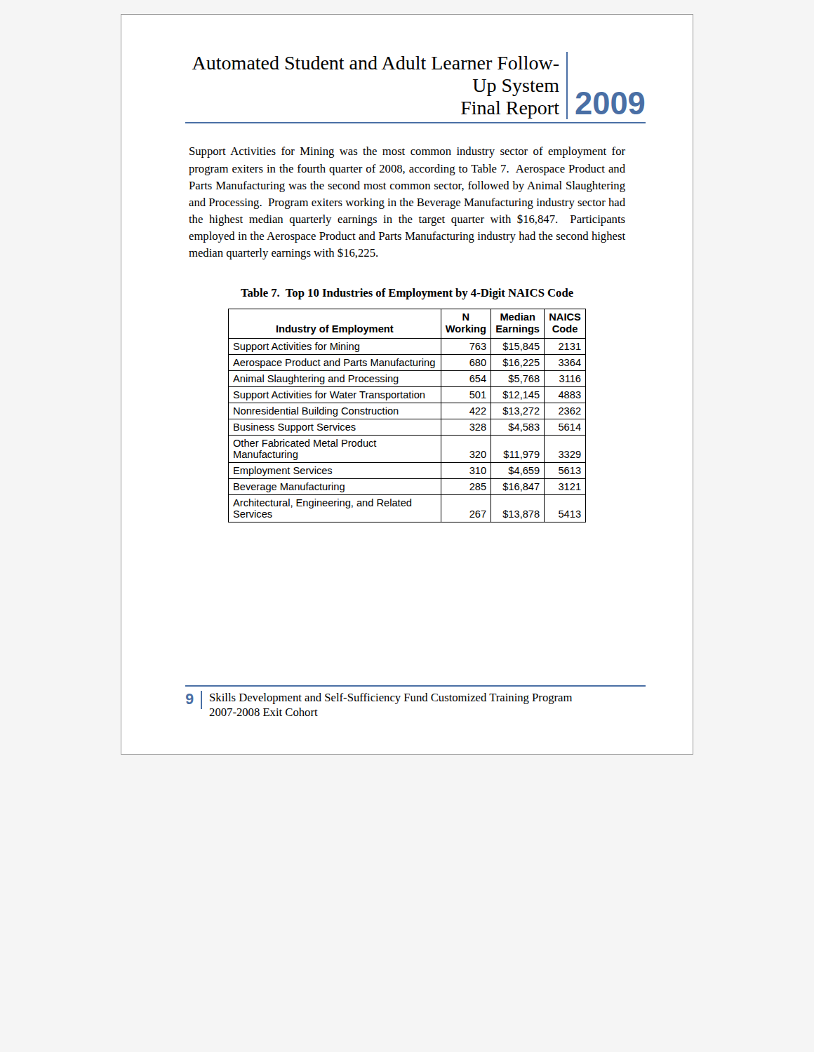Automated Student and Adult Learner Follow-Up System
Final Report
2009
Support Activities for Mining was the most common industry sector of employment for program exiters in the fourth quarter of 2008, according to Table 7. Aerospace Product and Parts Manufacturing was the second most common sector, followed by Animal Slaughtering and Processing. Program exiters working in the Beverage Manufacturing industry sector had the highest median quarterly earnings in the target quarter with $16,847. Participants employed in the Aerospace Product and Parts Manufacturing industry had the second highest median quarterly earnings with $16,225.
Table 7. Top 10 Industries of Employment by 4-Digit NAICS Code
| Industry of Employment | N Working | Median Earnings | NAICS Code |
| --- | --- | --- | --- |
| Support Activities for Mining | 763 | $15,845 | 2131 |
| Aerospace Product and Parts Manufacturing | 680 | $16,225 | 3364 |
| Animal Slaughtering and Processing | 654 | $5,768 | 3116 |
| Support Activities for Water Transportation | 501 | $12,145 | 4883 |
| Nonresidential Building Construction | 422 | $13,272 | 2362 |
| Business Support Services | 328 | $4,583 | 5614 |
| Other Fabricated Metal Product Manufacturing | 320 | $11,979 | 3329 |
| Employment Services | 310 | $4,659 | 5613 |
| Beverage Manufacturing | 285 | $16,847 | 3121 |
| Architectural, Engineering, and Related Services | 267 | $13,878 | 5413 |
9
Skills Development and Self-Sufficiency Fund Customized Training Program
2007-2008 Exit Cohort